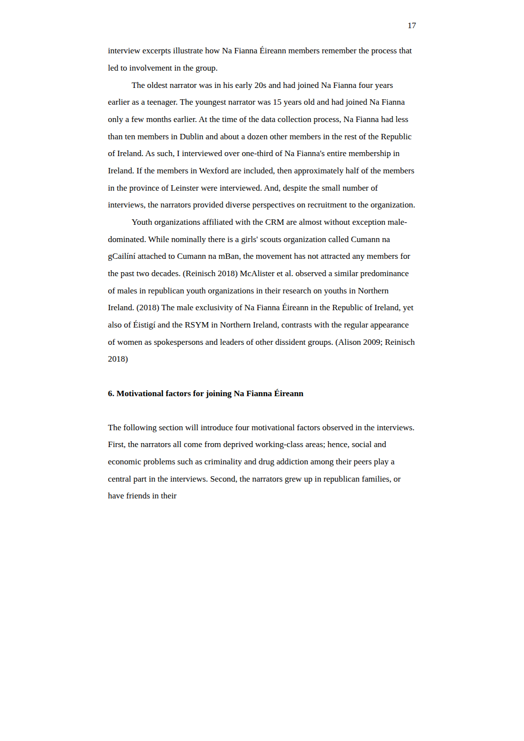17
interview excerpts illustrate how Na Fianna Éireann members remember the process that led to involvement in the group.
The oldest narrator was in his early 20s and had joined Na Fianna four years earlier as a teenager. The youngest narrator was 15 years old and had joined Na Fianna only a few months earlier. At the time of the data collection process, Na Fianna had less than ten members in Dublin and about a dozen other members in the rest of the Republic of Ireland. As such, I interviewed over one-third of Na Fianna's entire membership in Ireland. If the members in Wexford are included, then approximately half of the members in the province of Leinster were interviewed. And, despite the small number of interviews, the narrators provided diverse perspectives on recruitment to the organization.
Youth organizations affiliated with the CRM are almost without exception male-dominated. While nominally there is a girls' scouts organization called Cumann na gCailíní attached to Cumann na mBan, the movement has not attracted any members for the past two decades. (Reinisch 2018) McAlister et al. observed a similar predominance of males in republican youth organizations in their research on youths in Northern Ireland. (2018) The male exclusivity of Na Fianna Éireann in the Republic of Ireland, yet also of Éistigí and the RSYM in Northern Ireland, contrasts with the regular appearance of women as spokespersons and leaders of other dissident groups. (Alison 2009; Reinisch 2018)
6. Motivational factors for joining Na Fianna Éireann
The following section will introduce four motivational factors observed in the interviews. First, the narrators all come from deprived working-class areas; hence, social and economic problems such as criminality and drug addiction among their peers play a central part in the interviews. Second, the narrators grew up in republican families, or have friends in their